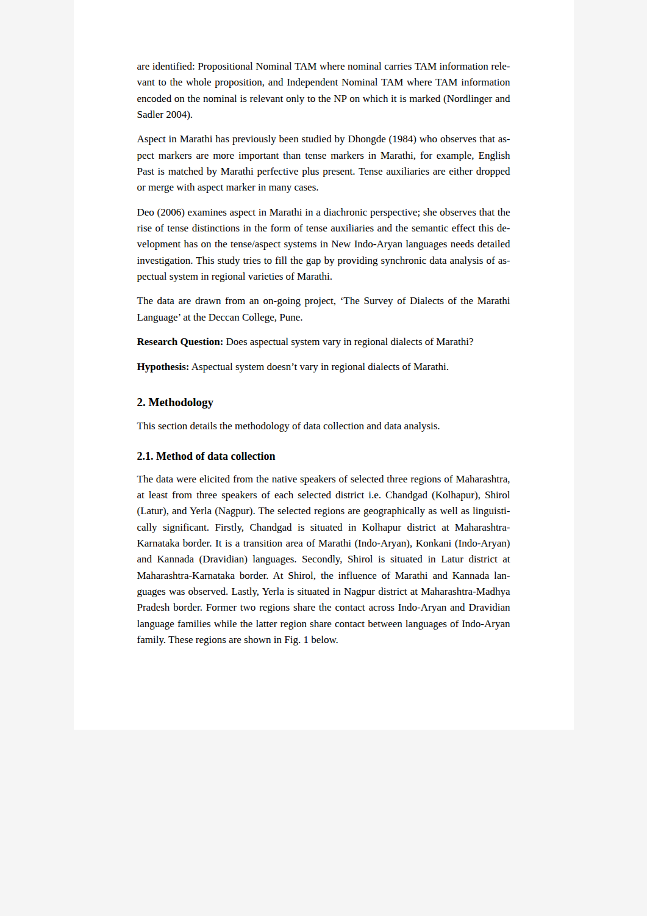are identified: Propositional Nominal TAM where nominal carries TAM information relevant to the whole proposition, and Independent Nominal TAM where TAM information encoded on the nominal is relevant only to the NP on which it is marked (Nordlinger and Sadler 2004).
Aspect in Marathi has previously been studied by Dhongde (1984) who observes that aspect markers are more important than tense markers in Marathi, for example, English Past is matched by Marathi perfective plus present. Tense auxiliaries are either dropped or merge with aspect marker in many cases.
Deo (2006) examines aspect in Marathi in a diachronic perspective; she observes that the rise of tense distinctions in the form of tense auxiliaries and the semantic effect this development has on the tense/aspect systems in New Indo-Aryan languages needs detailed investigation. This study tries to fill the gap by providing synchronic data analysis of aspectual system in regional varieties of Marathi.
The data are drawn from an on-going project, ‘The Survey of Dialects of the Marathi Language’ at the Deccan College, Pune.
Research Question: Does aspectual system vary in regional dialects of Marathi?
Hypothesis: Aspectual system doesn’t vary in regional dialects of Marathi.
2. Methodology
This section details the methodology of data collection and data analysis.
2.1. Method of data collection
The data were elicited from the native speakers of selected three regions of Maharashtra, at least from three speakers of each selected district i.e. Chandgad (Kolhapur), Shirol (Latur), and Yerla (Nagpur). The selected regions are geographically as well as linguistically significant. Firstly, Chandgad is situated in Kolhapur district at Maharashtra-Karnataka border. It is a transition area of Marathi (Indo-Aryan), Konkani (Indo-Aryan) and Kannada (Dravidian) languages. Secondly, Shirol is situated in Latur district at Maharashtra-Karnataka border. At Shirol, the influence of Marathi and Kannada languages was observed. Lastly, Yerla is situated in Nagpur district at Maharashtra-Madhya Pradesh border. Former two regions share the contact across Indo-Aryan and Dravidian language families while the latter region share contact between languages of Indo-Aryan family. These regions are shown in Fig. 1 below.